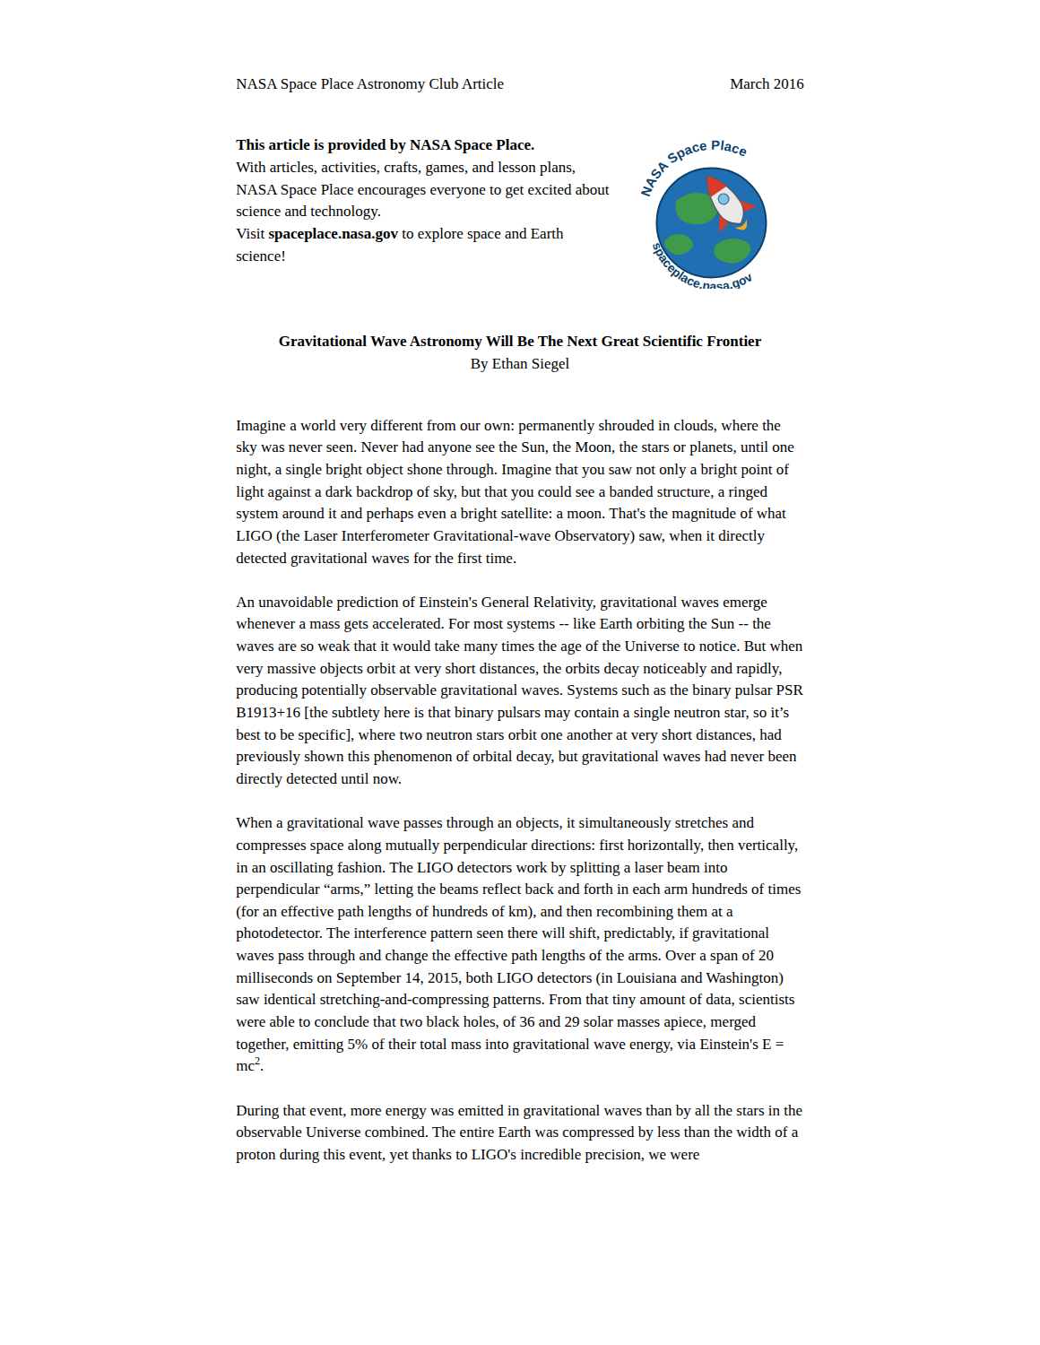NASA Space Place Astronomy Club Article March 2016
This article is provided by NASA Space Place.
With articles, activities, crafts, games, and lesson plans, NASA Space Place encourages everyone to get excited about science and technology.
Visit spaceplace.nasa.gov to explore space and Earth science!
NASA Space Place logo NASA Space Place spaceplace.nasa.gov
Gravitational Wave Astronomy Will Be The Next Great Scientific Frontier
By Ethan Siegel
Imagine a world very different from our own: permanently shrouded in clouds, where the sky was never seen. Never had anyone see the Sun, the Moon, the stars or planets, until one night, a single bright object shone through. Imagine that you saw not only a bright point of light against a dark backdrop of sky, but that you could see a banded structure, a ringed system around it and perhaps even a bright satellite: a moon. That's the magnitude of what LIGO (the Laser Interferometer Gravitational-wave Observatory) saw, when it directly detected gravitational waves for the first time.
An unavoidable prediction of Einstein's General Relativity, gravitational waves emerge whenever a mass gets accelerated. For most systems -- like Earth orbiting the Sun -- the waves are so weak that it would take many times the age of the Universe to notice. But when very massive objects orbit at very short distances, the orbits decay noticeably and rapidly, producing potentially observable gravitational waves. Systems such as the binary pulsar PSR B1913+16 [the subtlety here is that binary pulsars may contain a single neutron star, so it’s best to be specific], where two neutron stars orbit one another at very short distances, had previously shown this phenomenon of orbital decay, but gravitational waves had never been directly detected until now.
When a gravitational wave passes through an objects, it simultaneously stretches and compresses space along mutually perpendicular directions: first horizontally, then vertically, in an oscillating fashion. The LIGO detectors work by splitting a laser beam into perpendicular “arms,” letting the beams reflect back and forth in each arm hundreds of times (for an effective path lengths of hundreds of km), and then recombining them at a photodetector. The interference pattern seen there will shift, predictably, if gravitational waves pass through and change the effective path lengths of the arms. Over a span of 20 milliseconds on September 14, 2015, both LIGO detectors (in Louisiana and Washington) saw identical stretching-and-compressing patterns. From that tiny amount of data, scientists were able to conclude that two black holes, of 36 and 29 solar masses apiece, merged together, emitting 5% of their total mass into gravitational wave energy, via Einstein's E = mc2.
During that event, more energy was emitted in gravitational waves than by all the stars in the observable Universe combined. The entire Earth was compressed by less than the width of a proton during this event, yet thanks to LIGO's incredible precision, we were